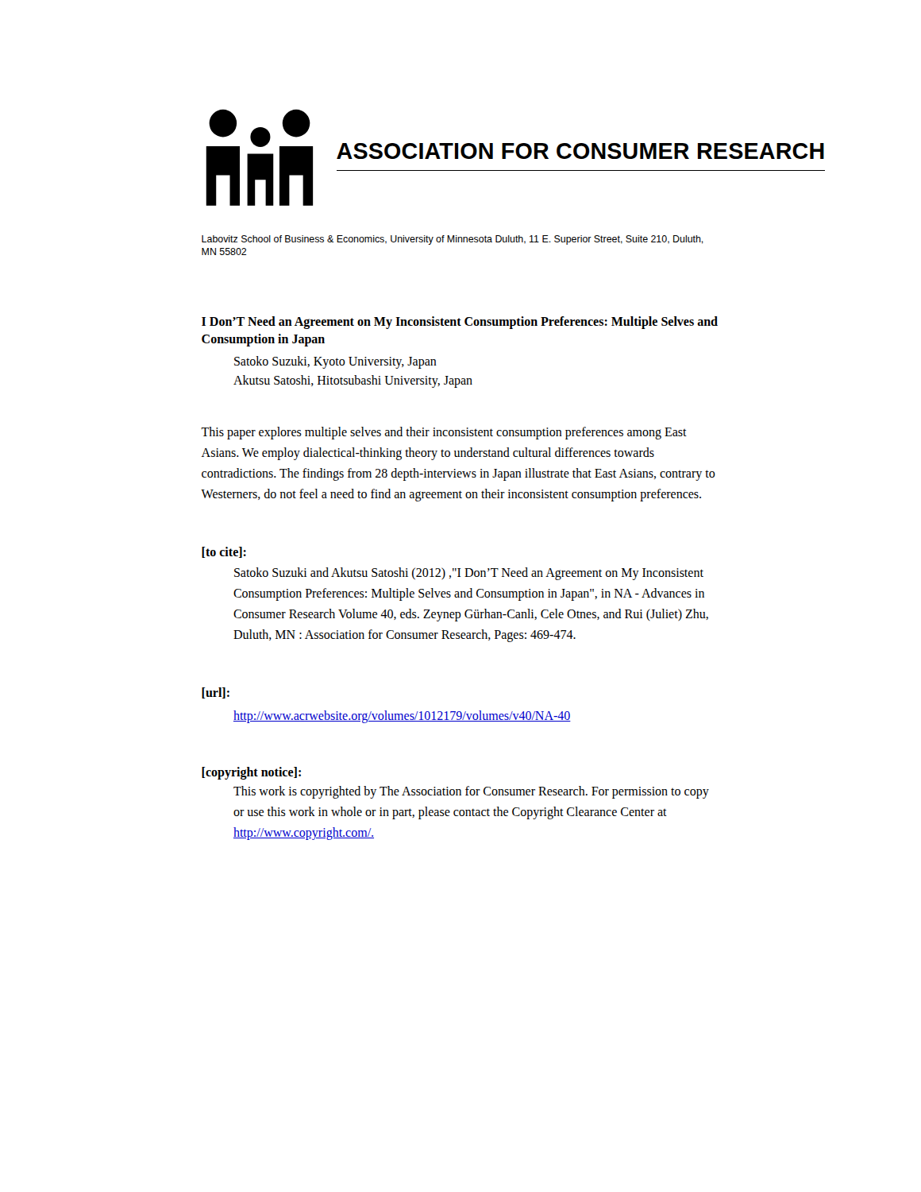ASSOCIATION FOR CONSUMER RESEARCH
Labovitz School of Business & Economics, University of Minnesota Duluth, 11 E. Superior Street, Suite 210, Duluth, MN 55802
I Don’T Need an Agreement on My Inconsistent Consumption Preferences: Multiple Selves and Consumption in Japan
Satoko Suzuki, Kyoto University, Japan
Akutsu Satoshi, Hitotsubashi University, Japan
This paper explores multiple selves and their inconsistent consumption preferences among East Asians. We employ dialectical-thinking theory to understand cultural differences towards contradictions. The findings from 28 depth-interviews in Japan illustrate that East Asians, contrary to Westerners, do not feel a need to find an agreement on their inconsistent consumption preferences.
[to cite]:
Satoko Suzuki and Akutsu Satoshi (2012) ,"I Don’T Need an Agreement on My Inconsistent Consumption Preferences: Multiple Selves and Consumption in Japan", in NA - Advances in Consumer Research Volume 40, eds. Zeynep Gürhan-Canli, Cele Otnes, and Rui (Juliet) Zhu, Duluth, MN : Association for Consumer Research, Pages: 469-474.
[url]:
http://www.acrwebsite.org/volumes/1012179/volumes/v40/NA-40
[copyright notice]:
This work is copyrighted by The Association for Consumer Research. For permission to copy or use this work in whole or in part, please contact the Copyright Clearance Center at http://www.copyright.com/.